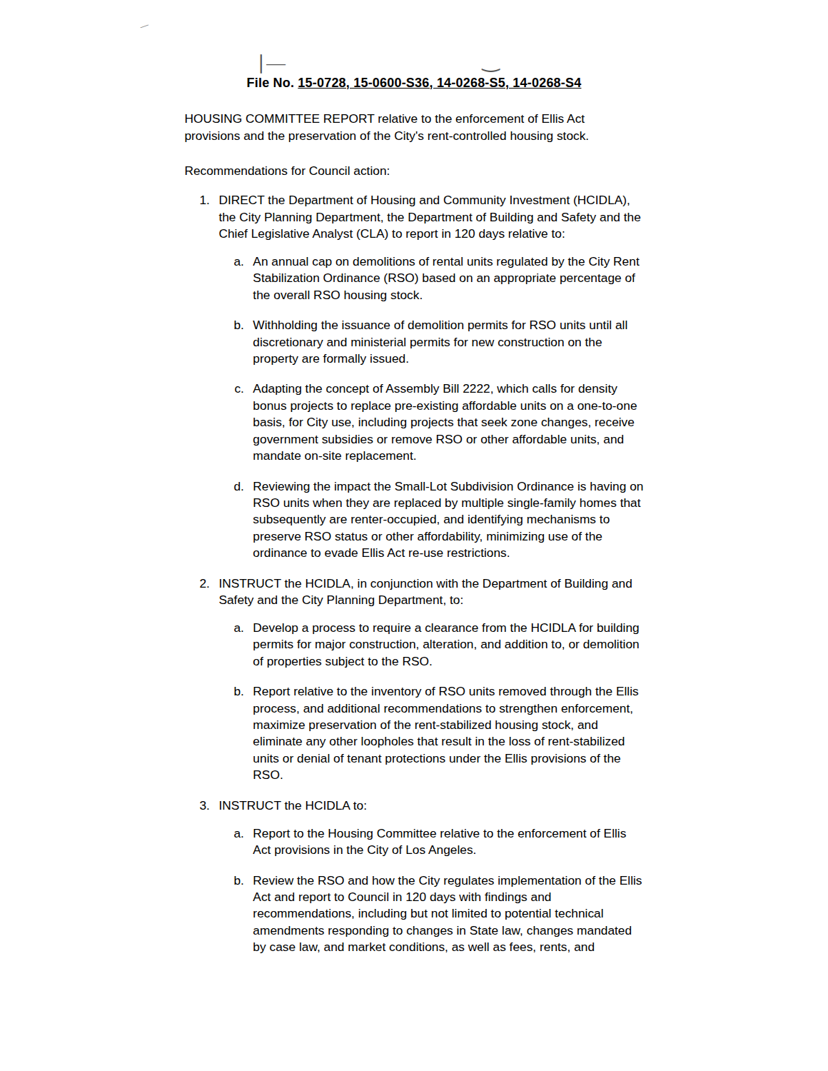—
∣— ‿
File No. 15-0728, 15-0600-S36, 14-0268-S5, 14-0268-S4
HOUSING COMMITTEE REPORT relative to the enforcement of Ellis Act provisions and the preservation of the City's rent-controlled housing stock.
Recommendations for Council action:
DIRECT the Department of Housing and Community Investment (HCIDLA), the City Planning Department, the Department of Building and Safety and the Chief Legislative Analyst (CLA) to report in 120 days relative to:
An annual cap on demolitions of rental units regulated by the City Rent Stabilization Ordinance (RSO) based on an appropriate percentage of the overall RSO housing stock.
Withholding the issuance of demolition permits for RSO units until all discretionary and ministerial permits for new construction on the property are formally issued.
Adapting the concept of Assembly Bill 2222, which calls for density bonus projects to replace pre-existing affordable units on a one-to-one basis, for City use, including projects that seek zone changes, receive government subsidies or remove RSO or other affordable units, and mandate on-site replacement.
Reviewing the impact the Small-Lot Subdivision Ordinance is having on RSO units when they are replaced by multiple single-family homes that subsequently are renter-occupied, and identifying mechanisms to preserve RSO status or other affordability, minimizing use of the ordinance to evade Ellis Act re-use restrictions.
INSTRUCT the HCIDLA, in conjunction with the Department of Building and Safety and the City Planning Department, to:
Develop a process to require a clearance from the HCIDLA for building permits for major construction, alteration, and addition to, or demolition of properties subject to the RSO.
Report relative to the inventory of RSO units removed through the Ellis process, and additional recommendations to strengthen enforcement, maximize preservation of the rent-stabilized housing stock, and eliminate any other loopholes that result in the loss of rent-stabilized units or denial of tenant protections under the Ellis provisions of the RSO.
INSTRUCT the HCIDLA to:
Report to the Housing Committee relative to the enforcement of Ellis Act provisions in the City of Los Angeles.
Review the RSO and how the City regulates implementation of the Ellis Act and report to Council in 120 days with findings and recommendations, including but not limited to potential technical amendments responding to changes in State law, changes mandated by case law, and market conditions, as well as fees, rents, and